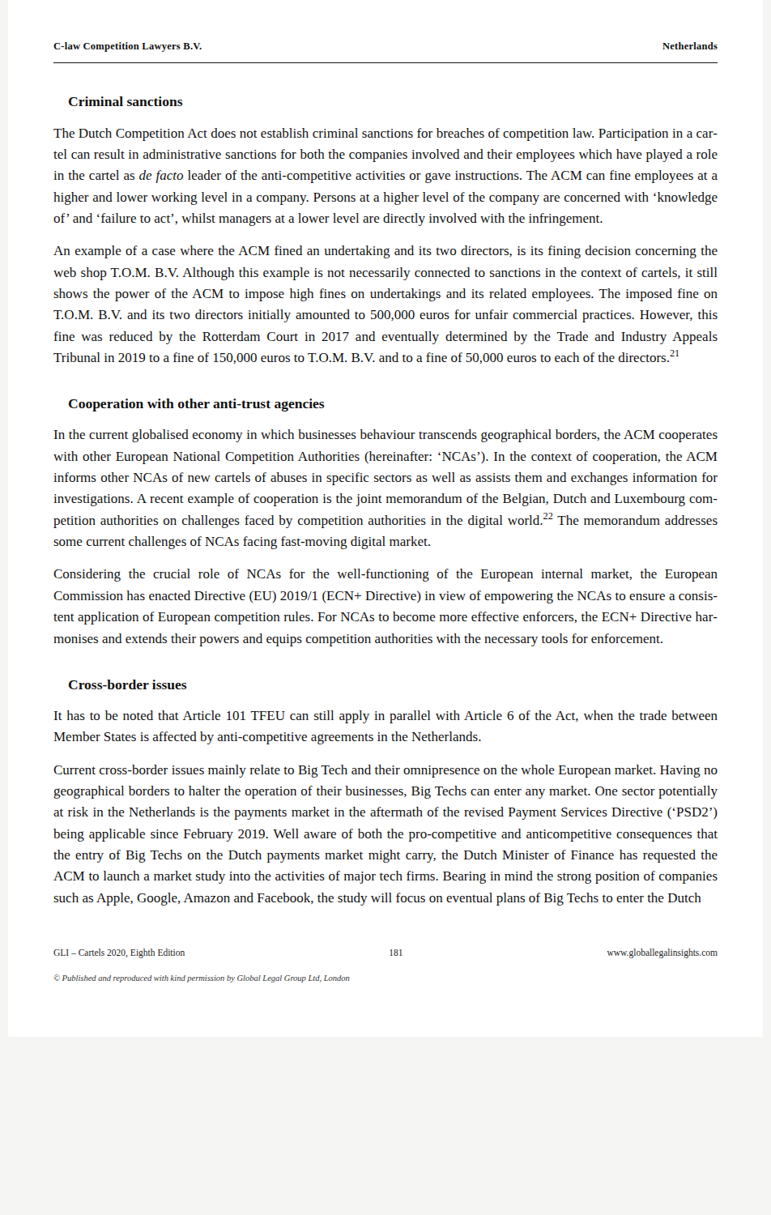C-law Competition Lawyers B.V.
Netherlands
Criminal sanctions
The Dutch Competition Act does not establish criminal sanctions for breaches of competition law. Participation in a cartel can result in administrative sanctions for both the companies involved and their employees which have played a role in the cartel as de facto leader of the anti-competitive activities or gave instructions. The ACM can fine employees at a higher and lower working level in a company. Persons at a higher level of the company are concerned with ‘knowledge of’ and ‘failure to act’, whilst managers at a lower level are directly involved with the infringement.
An example of a case where the ACM fined an undertaking and its two directors, is its fining decision concerning the web shop T.O.M. B.V. Although this example is not necessarily connected to sanctions in the context of cartels, it still shows the power of the ACM to impose high fines on undertakings and its related employees. The imposed fine on T.O.M. B.V. and its two directors initially amounted to 500,000 euros for unfair commercial practices. However, this fine was reduced by the Rotterdam Court in 2017 and eventually determined by the Trade and Industry Appeals Tribunal in 2019 to a fine of 150,000 euros to T.O.M. B.V. and to a fine of 50,000 euros to each of the directors.21
Cooperation with other anti-trust agencies
In the current globalised economy in which businesses behaviour transcends geographical borders, the ACM cooperates with other European National Competition Authorities (hereinafter: ‘NCAs’). In the context of cooperation, the ACM informs other NCAs of new cartels of abuses in specific sectors as well as assists them and exchanges information for investigations. A recent example of cooperation is the joint memorandum of the Belgian, Dutch and Luxembourg competition authorities on challenges faced by competition authorities in the digital world.22 The memorandum addresses some current challenges of NCAs facing fast-moving digital market.
Considering the crucial role of NCAs for the well-functioning of the European internal market, the European Commission has enacted Directive (EU) 2019/1 (ECN+ Directive) in view of empowering the NCAs to ensure a consistent application of European competition rules. For NCAs to become more effective enforcers, the ECN+ Directive harmonises and extends their powers and equips competition authorities with the necessary tools for enforcement.
Cross-border issues
It has to be noted that Article 101 TFEU can still apply in parallel with Article 6 of the Act, when the trade between Member States is affected by anti-competitive agreements in the Netherlands.
Current cross-border issues mainly relate to Big Tech and their omnipresence on the whole European market. Having no geographical borders to halter the operation of their businesses, Big Techs can enter any market. One sector potentially at risk in the Netherlands is the payments market in the aftermath of the revised Payment Services Directive (‘PSD2’) being applicable since February 2019. Well aware of both the pro-competitive and anticompetitive consequences that the entry of Big Techs on the Dutch payments market might carry, the Dutch Minister of Finance has requested the ACM to launch a market study into the activities of major tech firms. Bearing in mind the strong position of companies such as Apple, Google, Amazon and Facebook, the study will focus on eventual plans of Big Techs to enter the Dutch
GLI – Cartels 2020, Eighth Edition
181
www.globallegalinsights.com
© Published and reproduced with kind permission by Global Legal Group Ltd, London